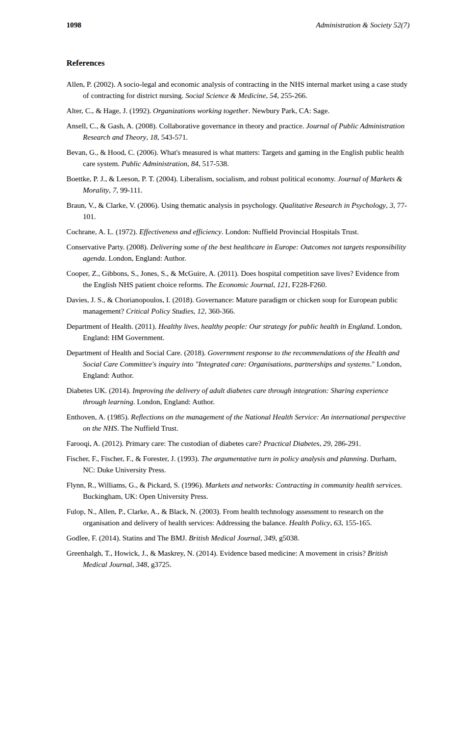1098 Administration & Society 52(7)
References
Allen, P. (2002). A socio-legal and economic analysis of contracting in the NHS internal market using a case study of contracting for district nursing. Social Science & Medicine, 54, 255-266.
Alter, C., & Hage, J. (1992). Organizations working together. Newbury Park, CA: Sage.
Ansell, C., & Gash, A. (2008). Collaborative governance in theory and practice. Journal of Public Administration Research and Theory, 18, 543-571.
Bevan, G., & Hood, C. (2006). What's measured is what matters: Targets and gaming in the English public health care system. Public Administration, 84, 517-538.
Boettke, P. J., & Leeson, P. T. (2004). Liberalism, socialism, and robust political economy. Journal of Markets & Morality, 7, 99-111.
Braun, V., & Clarke, V. (2006). Using thematic analysis in psychology. Qualitative Research in Psychology, 3, 77-101.
Cochrane, A. L. (1972). Effectiveness and efficiency. London: Nuffield Provincial Hospitals Trust.
Conservative Party. (2008). Delivering some of the best healthcare in Europe: Outcomes not targets responsibility agenda. London, England: Author.
Cooper, Z., Gibbons, S., Jones, S., & McGuire, A. (2011). Does hospital competition save lives? Evidence from the English NHS patient choice reforms. The Economic Journal, 121, F228-F260.
Davies, J. S., & Chorianopoulos, I. (2018). Governance: Mature paradigm or chicken soup for European public management? Critical Policy Studies, 12, 360-366.
Department of Health. (2011). Healthy lives, healthy people: Our strategy for public health in England. London, England: HM Government.
Department of Health and Social Care. (2018). Government response to the recommendations of the Health and Social Care Committee's inquiry into "Integrated care: Organisations, partnerships and systems." London, England: Author.
Diabetes UK. (2014). Improving the delivery of adult diabetes care through integration: Sharing experience through learning. London, England: Author.
Enthoven, A. (1985). Reflections on the management of the National Health Service: An international perspective on the NHS. The Nuffield Trust.
Farooqi, A. (2012). Primary care: The custodian of diabetes care? Practical Diabetes, 29, 286-291.
Fischer, F., Fischer, F., & Forester, J. (1993). The argumentative turn in policy analysis and planning. Durham, NC: Duke University Press.
Flynn, R., Williams, G., & Pickard, S. (1996). Markets and networks: Contracting in community health services. Buckingham, UK: Open University Press.
Fulop, N., Allen, P., Clarke, A., & Black, N. (2003). From health technology assessment to research on the organisation and delivery of health services: Addressing the balance. Health Policy, 63, 155-165.
Godlee, F. (2014). Statins and The BMJ. British Medical Journal, 349, g5038.
Greenhalgh, T., Howick, J., & Maskrey, N. (2014). Evidence based medicine: A movement in crisis? British Medical Journal, 348, g3725.